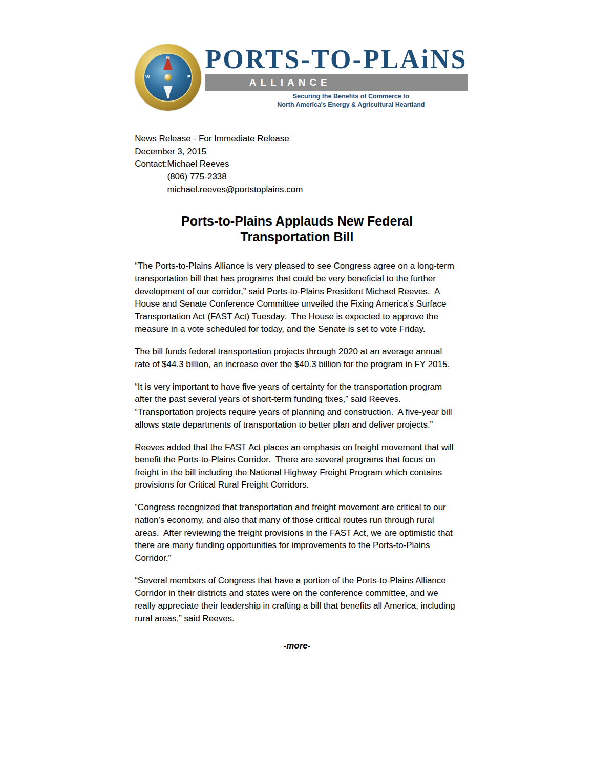N S E W
PORTS-TO-PLAi NS
ALLIANCE
Securing the Benefits of Commerce to
North America's Energy & Agricultural Heartland
News Release - For Immediate Release
December 3, 2015
| Contact: | Michael Reeves |
| | (806) 775-2338 |
| | michael.reeves@portstoplains.com |
Ports-to-Plains Applauds New Federal Transportation Bill
“The Ports-to-Plains Alliance is very pleased to see Congress agree on a long-term transportation bill that has programs that could be very beneficial to the further development of our corridor,” said Ports-to-Plains President Michael Reeves. A House and Senate Conference Committee unveiled the Fixing America’s Surface Transportation Act (FAST Act) Tuesday. The House is expected to approve the measure in a vote scheduled for today, and the Senate is set to vote Friday.
The bill funds federal transportation projects through 2020 at an average annual rate of $44.3 billion, an increase over the $40.3 billion for the program in FY 2015.
“It is very important to have five years of certainty for the transportation program after the past several years of short-term funding fixes,” said Reeves. “Transportation projects require years of planning and construction. A five-year bill allows state departments of transportation to better plan and deliver projects.”
Reeves added that the FAST Act places an emphasis on freight movement that will benefit the Ports-to-Plains Corridor. There are several programs that focus on freight in the bill including the National Highway Freight Program which contains provisions for Critical Rural Freight Corridors.
“Congress recognized that transportation and freight movement are critical to our nation’s economy, and also that many of those critical routes run through rural areas. After reviewing the freight provisions in the FAST Act, we are optimistic that there are many funding opportunities for improvements to the Ports-to-Plains Corridor.”
“Several members of Congress that have a portion of the Ports-to-Plains Alliance Corridor in their districts and states were on the conference committee, and we really appreciate their leadership in crafting a bill that benefits all America, including rural areas,” said Reeves.
-more-